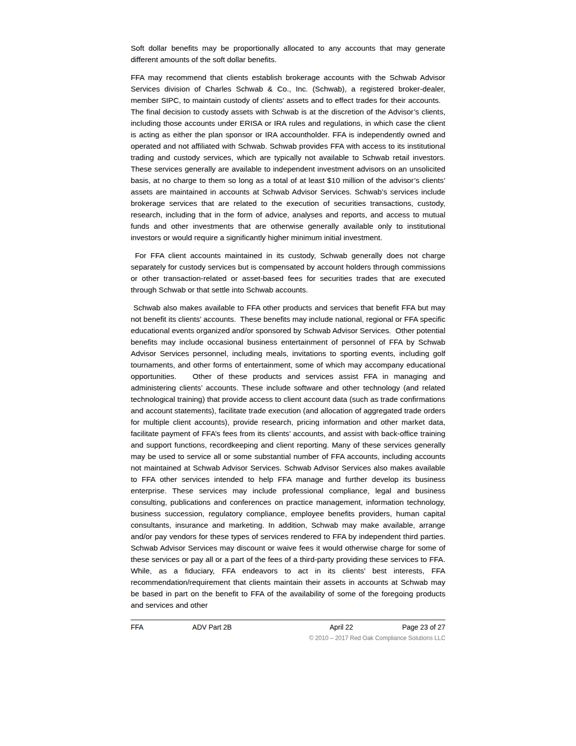Soft dollar benefits may be proportionally allocated to any accounts that may generate different amounts of the soft dollar benefits.
FFA may recommend that clients establish brokerage accounts with the Schwab Advisor Services division of Charles Schwab & Co., Inc. (Schwab), a registered broker-dealer, member SIPC, to maintain custody of clients’ assets and to effect trades for their accounts. The final decision to custody assets with Schwab is at the discretion of the Advisor’s clients, including those accounts under ERISA or IRA rules and regulations, in which case the client is acting as either the plan sponsor or IRA accountholder. FFA is independently owned and operated and not affiliated with Schwab. Schwab provides FFA with access to its institutional trading and custody services, which are typically not available to Schwab retail investors. These services generally are available to independent investment advisors on an unsolicited basis, at no charge to them so long as a total of at least $10 million of the advisor’s clients’ assets are maintained in accounts at Schwab Advisor Services. Schwab’s services include brokerage services that are related to the execution of securities transactions, custody, research, including that in the form of advice, analyses and reports, and access to mutual funds and other investments that are otherwise generally available only to institutional investors or would require a significantly higher minimum initial investment.
For FFA client accounts maintained in its custody, Schwab generally does not charge separately for custody services but is compensated by account holders through commissions or other transaction-related or asset-based fees for securities trades that are executed through Schwab or that settle into Schwab accounts.
Schwab also makes available to FFA other products and services that benefit FFA but may not benefit its clients’ accounts. These benefits may include national, regional or FFA specific educational events organized and/or sponsored by Schwab Advisor Services. Other potential benefits may include occasional business entertainment of personnel of FFA by Schwab Advisor Services personnel, including meals, invitations to sporting events, including golf tournaments, and other forms of entertainment, some of which may accompany educational opportunities. Other of these products and services assist FFA in managing and administering clients’ accounts. These include software and other technology (and related technological training) that provide access to client account data (such as trade confirmations and account statements), facilitate trade execution (and allocation of aggregated trade orders for multiple client accounts), provide research, pricing information and other market data, facilitate payment of FFA’s fees from its clients’ accounts, and assist with back-office training and support functions, recordkeeping and client reporting. Many of these services generally may be used to service all or some substantial number of FFA accounts, including accounts not maintained at Schwab Advisor Services. Schwab Advisor Services also makes available to FFA other services intended to help FFA manage and further develop its business enterprise. These services may include professional compliance, legal and business consulting, publications and conferences on practice management, information technology, business succession, regulatory compliance, employee benefits providers, human capital consultants, insurance and marketing. In addition, Schwab may make available, arrange and/or pay vendors for these types of services rendered to FFA by independent third parties. Schwab Advisor Services may discount or waive fees it would otherwise charge for some of these services or pay all or a part of the fees of a third-party providing these services to FFA. While, as a fiduciary, FFA endeavors to act in its clients’ best interests, FFA recommendation/requirement that clients maintain their assets in accounts at Schwab may be based in part on the benefit to FFA of the availability of some of the foregoing products and services and other
FFA ADV Part 2B April 22 Page 23 of 27
© 2010 – 2017 Red Oak Compliance Solutions LLC